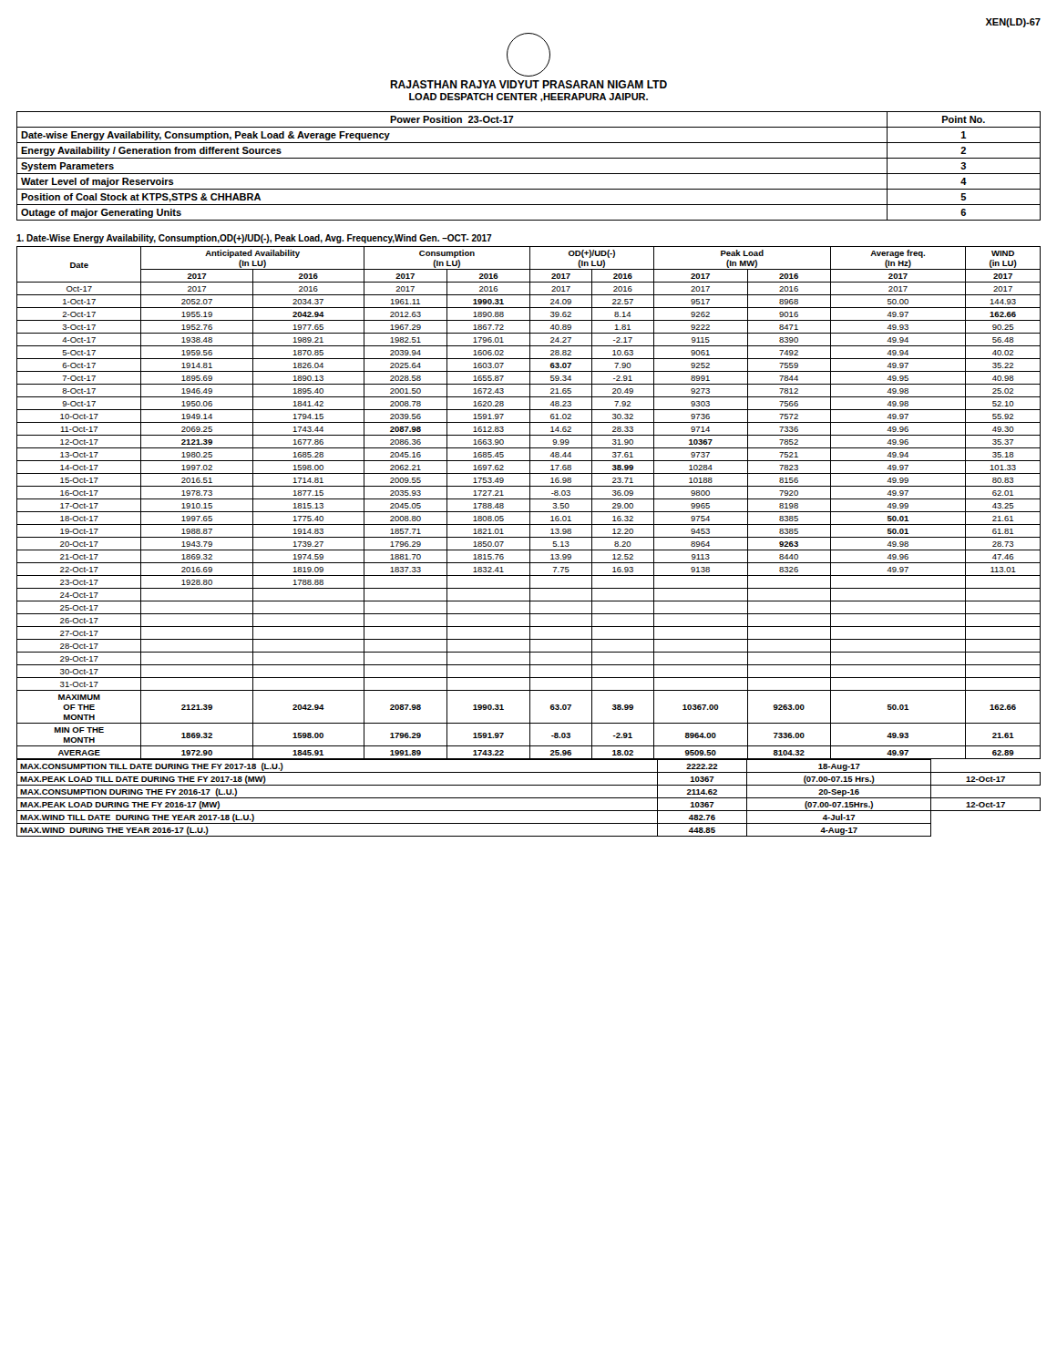XEN(LD)-67
RAJASTHAN RAJYA VIDYUT PRASARAN NIGAM LTD
LOAD DESPATCH CENTER ,HEERAPURA JAIPUR.
| Power Position 23-Oct-17 | Point No. |
| --- | --- |
| Date-wise Energy Availability, Consumption, Peak Load & Average Frequency | 1 |
| Energy Availability / Generation from different Sources | 2 |
| System Parameters | 3 |
| Water Level of major Reservoirs | 4 |
| Position of Coal Stock at KTPS,STPS & CHHABRA | 5 |
| Outage of major Generating Units | 6 |
1. Date-Wise Energy Availability, Consumption,OD(+)/UD(-), Peak Load, Avg. Frequency,Wind Gen. –OCT- 2017
| Date | Anticipated Availability (In LU) | Consumption (In LU) | OD(+)/UD(-) (In LU) | Peak Load (In MW) | Average freq. (In Hz) | WIND (in LU) |
| --- | --- | --- | --- | --- | --- | --- |
| 2017 | 2016 | 2017 | 2016 | 2017 | 2016 | 2017 | 2016 | 2017 | 2017 |
| Oct-17 | 2017 | 2016 | 2017 | 2016 | 2017 | 2016 | 2017 | 2016 | 2017 | 2017 |
| 1-Oct-17 | 2052.07 | 2034.37 | 1961.11 | 1990.31 | 24.09 | 22.57 | 9517 | 8968 | 50.00 | 144.93 |
| 2-Oct-17 | 1955.19 | 2042.94 | 2012.63 | 1890.88 | 39.62 | 8.14 | 9262 | 9016 | 49.97 | 162.66 |
| 3-Oct-17 | 1952.76 | 1977.65 | 1967.29 | 1867.72 | 40.89 | 1.81 | 9222 | 8471 | 49.93 | 90.25 |
| 4-Oct-17 | 1938.48 | 1989.21 | 1982.51 | 1796.01 | 24.27 | -2.17 | 9115 | 8390 | 49.94 | 56.48 |
| 5-Oct-17 | 1959.56 | 1870.85 | 2039.94 | 1606.02 | 28.82 | 10.63 | 9061 | 7492 | 49.94 | 40.02 |
| 6-Oct-17 | 1914.81 | 1826.04 | 2025.64 | 1603.07 | 63.07 | 7.90 | 9252 | 7559 | 49.97 | 35.22 |
| 7-Oct-17 | 1895.69 | 1890.13 | 2028.58 | 1655.87 | 59.34 | -2.91 | 8991 | 7844 | 49.95 | 40.98 |
| 8-Oct-17 | 1946.49 | 1895.40 | 2001.50 | 1672.43 | 21.65 | 20.49 | 9273 | 7812 | 49.98 | 25.02 |
| 9-Oct-17 | 1950.06 | 1841.42 | 2008.78 | 1620.28 | 48.23 | 7.92 | 9303 | 7566 | 49.98 | 52.10 |
| 10-Oct-17 | 1949.14 | 1794.15 | 2039.56 | 1591.97 | 61.02 | 30.32 | 9736 | 7572 | 49.97 | 55.92 |
| 11-Oct-17 | 2069.25 | 1743.44 | 2087.98 | 1612.83 | 14.62 | 28.33 | 9714 | 7336 | 49.96 | 49.30 |
| 12-Oct-17 | 2121.39 | 1677.86 | 2086.36 | 1663.90 | 9.99 | 31.90 | 10367 | 7852 | 49.96 | 35.37 |
| 13-Oct-17 | 1980.25 | 1685.28 | 2045.16 | 1685.45 | 48.44 | 37.61 | 9737 | 7521 | 49.94 | 35.18 |
| 14-Oct-17 | 1997.02 | 1598.00 | 2062.21 | 1697.62 | 17.68 | 38.99 | 10284 | 7823 | 49.97 | 101.33 |
| 15-Oct-17 | 2016.51 | 1714.81 | 2009.55 | 1753.49 | 16.98 | 23.71 | 10188 | 8156 | 49.99 | 80.83 |
| 16-Oct-17 | 1978.73 | 1877.15 | 2035.93 | 1727.21 | -8.03 | 36.09 | 9800 | 7920 | 49.97 | 62.01 |
| 17-Oct-17 | 1910.15 | 1815.13 | 2045.05 | 1788.48 | 3.50 | 29.00 | 9965 | 8198 | 49.99 | 43.25 |
| 18-Oct-17 | 1997.65 | 1775.40 | 2008.80 | 1808.05 | 16.01 | 16.32 | 9754 | 8385 | 50.01 | 21.61 |
| 19-Oct-17 | 1988.87 | 1914.83 | 1857.71 | 1821.01 | 13.98 | 12.20 | 9453 | 8385 | 50.01 | 61.81 |
| 20-Oct-17 | 1943.79 | 1739.27 | 1796.29 | 1850.07 | 5.13 | 8.20 | 8964 | 9263 | 49.98 | 28.73 |
| 21-Oct-17 | 1869.32 | 1974.59 | 1881.70 | 1815.76 | 13.99 | 12.52 | 9113 | 8440 | 49.96 | 47.46 |
| 22-Oct-17 | 2016.69 | 1819.09 | 1837.33 | 1832.41 | 7.75 | 16.93 | 9138 | 8326 | 49.97 | 113.01 |
| 23-Oct-17 | 1928.80 | 1788.88 | | | | | | | | |
| 24-Oct-17 | | | | | | | | | | |
| 25-Oct-17 | | | | | | | | | | |
| 26-Oct-17 | | | | | | | | | | |
| 27-Oct-17 | | | | | | | | | | |
| 28-Oct-17 | | | | | | | | | | |
| 29-Oct-17 | | | | | | | | | | |
| 30-Oct-17 | | | | | | | | | | |
| 31-Oct-17 | | | | | | | | | | |
| MAXIMUM OF THE MONTH | 2121.39 | 2042.94 | 2087.98 | 1990.31 | 63.07 | 38.99 | 10367.00 | 9263.00 | 50.01 | 162.66 |
| MIN OF THE MONTH | 1869.32 | 1598.00 | 1796.29 | 1591.97 | -8.03 | -2.91 | 8964.00 | 7336.00 | 49.93 | 21.61 |
| AVERAGE | 1972.90 | 1845.91 | 1991.89 | 1743.22 | 25.96 | 18.02 | 9509.50 | 8104.32 | 49.97 | 62.89 |
| MAX.CONSUMPTION TILL DATE DURING THE FY 2017-18 (L.U.) | 2222.22 | 18-Aug-17 | |
| MAX.PEAK LOAD TILL DATE DURING THE FY 2017-18 (MW) | 10367 | (07.00-07.15 Hrs.) | 12-Oct-17 |
| MAX.CONSUMPTION DURING THE FY 2016-17 (L.U.) | 2114.62 | 20-Sep-16 | |
| MAX.PEAK LOAD DURING THE FY 2016-17 (MW) | 10367 | (07.00-07.15Hrs.) | 12-Oct-17 |
| MAX.WIND TILL DATE DURING THE YEAR 2017-18 (L.U.) | 482.76 | 4-Jul-17 | |
| MAX.WIND DURING THE YEAR 2016-17 (L.U.) | 448.85 | 4-Aug-17 | |